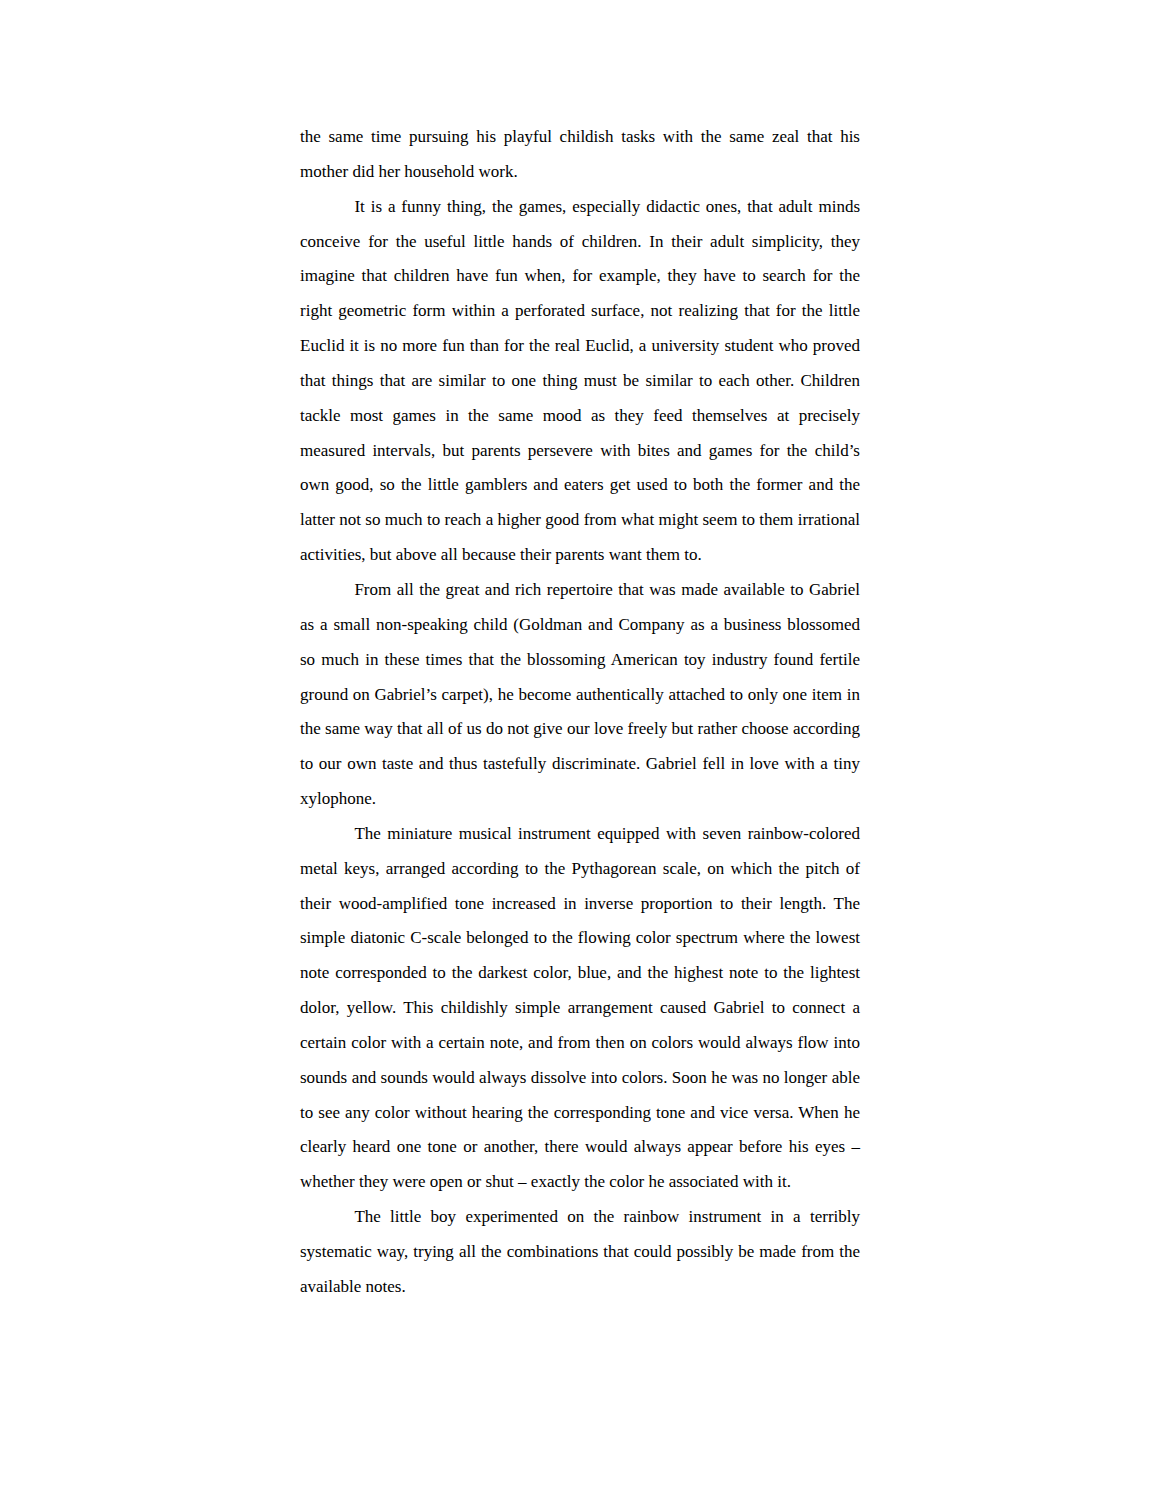the same time pursuing his playful childish tasks with the same zeal that his mother did her household work.
It is a funny thing, the games, especially didactic ones, that adult minds conceive for the useful little hands of children. In their adult simplicity, they imagine that children have fun when, for example, they have to search for the right geometric form within a perforated surface, not realizing that for the little Euclid it is no more fun than for the real Euclid, a university student who proved that things that are similar to one thing must be similar to each other. Children tackle most games in the same mood as they feed themselves at precisely measured intervals, but parents persevere with bites and games for the child’s own good, so the little gamblers and eaters get used to both the former and the latter not so much to reach a higher good from what might seem to them irrational activities, but above all because their parents want them to.
From all the great and rich repertoire that was made available to Gabriel as a small non-speaking child (Goldman and Company as a business blossomed so much in these times that the blossoming American toy industry found fertile ground on Gabriel’s carpet), he become authentically attached to only one item in the same way that all of us do not give our love freely but rather choose according to our own taste and thus tastefully discriminate. Gabriel fell in love with a tiny xylophone.
The miniature musical instrument equipped with seven rainbow-colored metal keys, arranged according to the Pythagorean scale, on which the pitch of their wood-amplified tone increased in inverse proportion to their length. The simple diatonic C-scale belonged to the flowing color spectrum where the lowest note corresponded to the darkest color, blue, and the highest note to the lightest dolor, yellow. This childishly simple arrangement caused Gabriel to connect a certain color with a certain note, and from then on colors would always flow into sounds and sounds would always dissolve into colors. Soon he was no longer able to see any color without hearing the corresponding tone and vice versa. When he clearly heard one tone or another, there would always appear before his eyes – whether they were open or shut – exactly the color he associated with it.
The little boy experimented on the rainbow instrument in a terribly systematic way, trying all the combinations that could possibly be made from the available notes.